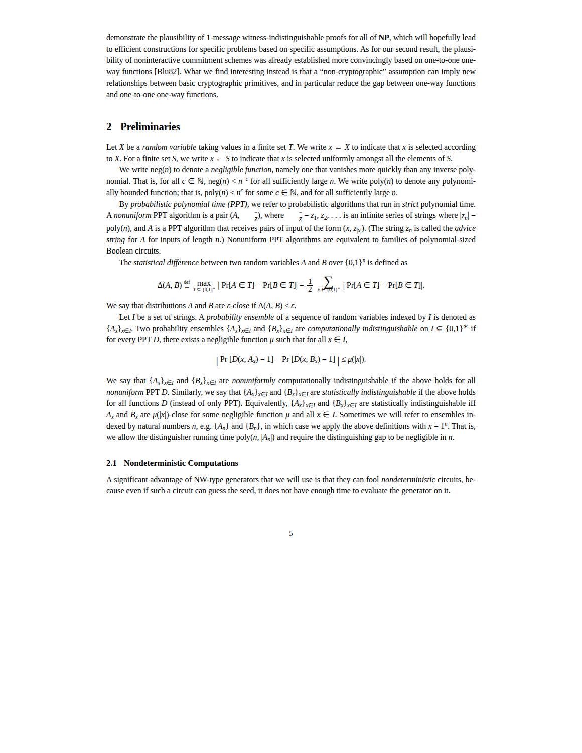demonstrate the plausibility of 1-message witness-indistinguishable proofs for all of NP, which will hopefully lead to efficient constructions for specific problems based on specific assumptions. As for our second result, the plausibility of noninteractive commitment schemes was already established more convincingly based on one-to-one one-way functions [Blu82]. What we find interesting instead is that a “non-cryptographic” assumption can imply new relationships between basic cryptographic primitives, and in particular reduce the gap between one-way functions and one-to-one one-way functions.
2 Preliminaries
Let X be a random variable taking values in a finite set T. We write x ← X to indicate that x is selected according to X. For a finite set S, we write x ← S to indicate that x is selected uniformly amongst all the elements of S.
We write neg(n) to denote a negligible function, namely one that vanishes more quickly than any inverse polynomial. That is, for all c ∈ ℕ, neg(n) < n−c for all sufficiently large n. We write poly(n) to denote any polynomially bounded function; that is, poly(n) ≤ nc for some c ∈ ℕ, and for all sufficiently large n.
By probabilistic polynomial time (PPT), we refer to probabilistic algorithms that run in strict polynomial time. A nonuniform PPT algorithm is a pair (A, –z), where –z = z1, z2, . . . is an infinite series of strings where |zn| = poly(n), and A is a PPT algorithm that receives pairs of input of the form (x, z|x|). (The string zn is called the advice string for A for inputs of length n.) Nonuniform PPT algorithms are equivalent to families of polynomial-sized Boolean circuits.
The statistical difference between two random variables A and B over {0,1}n is defined as
Δ(A, B) def= max T ⊆ {0,1}n | Pr[A ∈ T] − Pr[B ∈ T]| = 12 ∑x ∈ {0,1}n | Pr[A ∈ T] − Pr[B ∈ T]|.
We say that distributions A and B are ε-close if Δ(A, B) ≤ ε.
Let I be a set of strings. A probability ensemble of a sequence of random variables indexed by I is denoted as {Ax}x∈I. Two probability ensembles {Ax}x∈I and {Bx}x∈I are computationally indistinguishable on I ⊆ {0,1}∗ if for every PPT D, there exists a negligible function μ such that for all x ∈ I,
| Pr [D(x, Ax) = 1] − Pr [D(x, Bx) = 1] | ≤ μ(|x|).
We say that {Ax}x∈I and {Bx}x∈I are nonuniformly computationally indistinguishable if the above holds for all nonuniform PPT D. Similarly, we say that {Ax}x∈I and {Bx}x∈I are statistically indistinguishable if the above holds for all functions D (instead of only PPT). Equivalently, {Ax}x∈I and {Bx}x∈I are statistically indistinguishable iff Ax and Bx are μ(|x|)-close for some negligible function μ and all x ∈ I. Sometimes we will refer to ensembles indexed by natural numbers n, e.g. {An} and {Bn}, in which case we apply the above definitions with x = 1n. That is, we allow the distinguisher running time poly(n, |An|) and require the distinguishing gap to be negligible in n.
2.1 Nondeterministic Computations
A significant advantage of NW-type generators that we will use is that they can fool nondeterministic circuits, because even if such a circuit can guess the seed, it does not have enough time to evaluate the generator on it.
5